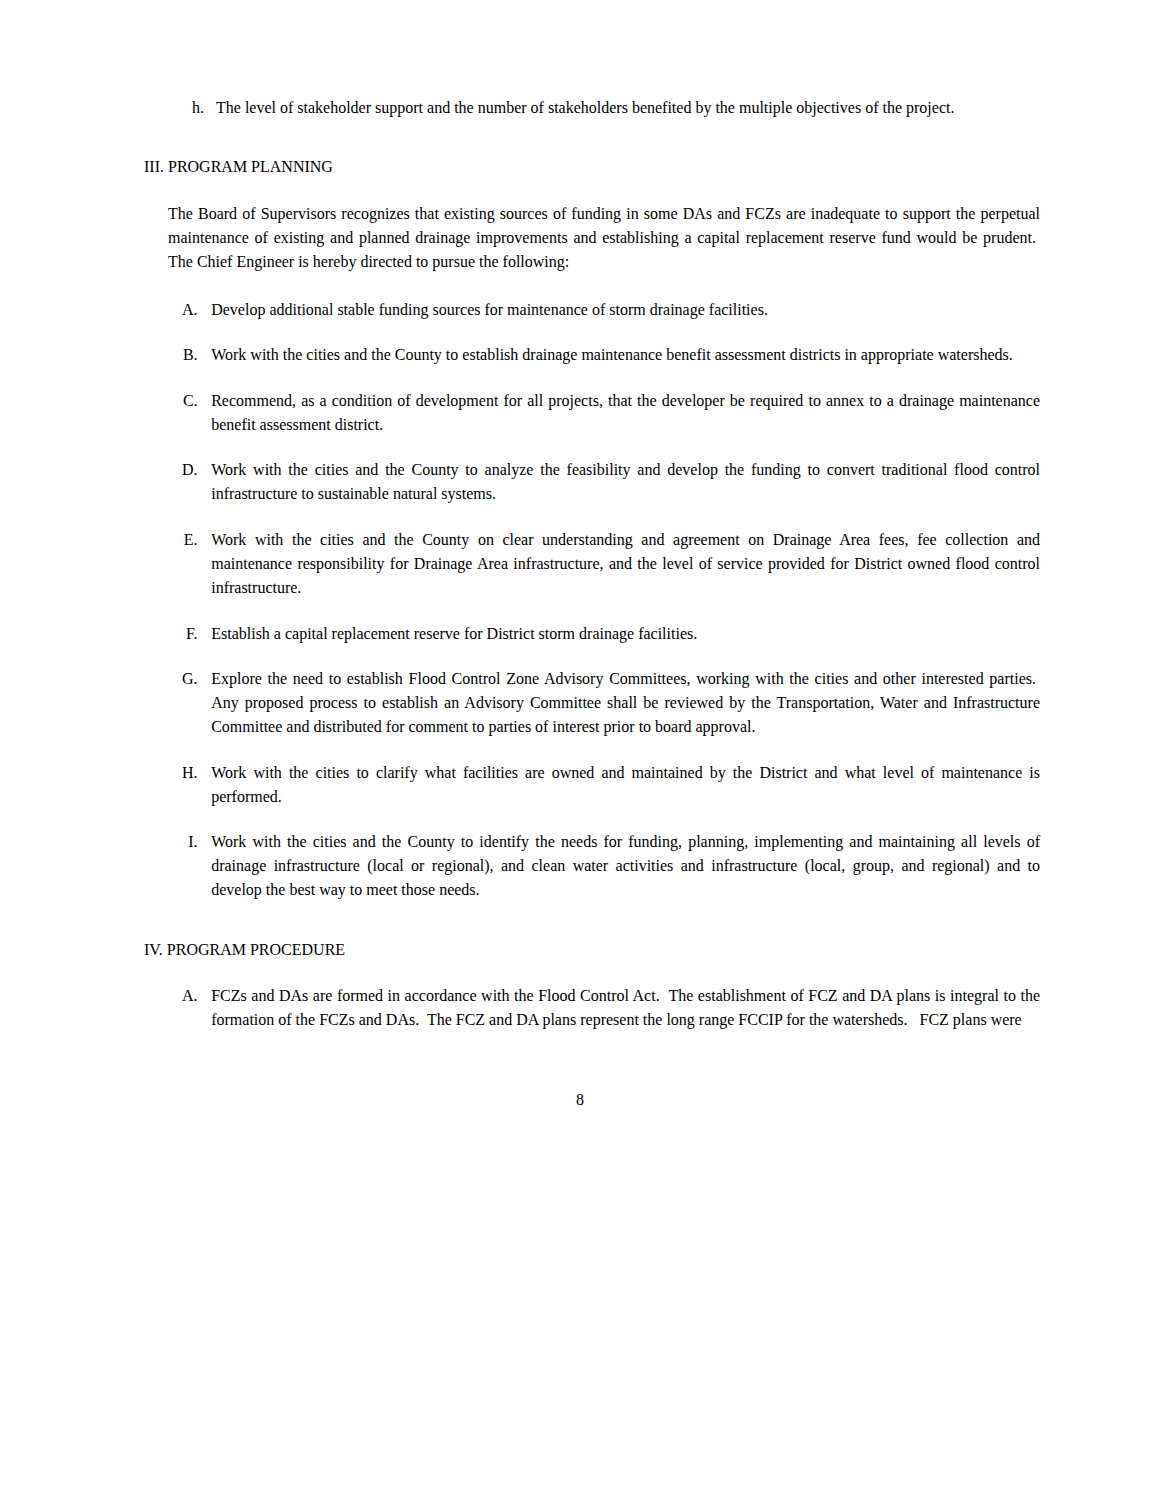h. The level of stakeholder support and the number of stakeholders benefited by the multiple objectives of the project.
III. PROGRAM PLANNING
The Board of Supervisors recognizes that existing sources of funding in some DAs and FCZs are inadequate to support the perpetual maintenance of existing and planned drainage improvements and establishing a capital replacement reserve fund would be prudent. The Chief Engineer is hereby directed to pursue the following:
Develop additional stable funding sources for maintenance of storm drainage facilities.
Work with the cities and the County to establish drainage maintenance benefit assessment districts in appropriate watersheds.
Recommend, as a condition of development for all projects, that the developer be required to annex to a drainage maintenance benefit assessment district.
Work with the cities and the County to analyze the feasibility and develop the funding to convert traditional flood control infrastructure to sustainable natural systems.
Work with the cities and the County on clear understanding and agreement on Drainage Area fees, fee collection and maintenance responsibility for Drainage Area infrastructure, and the level of service provided for District owned flood control infrastructure.
Establish a capital replacement reserve for District storm drainage facilities.
Explore the need to establish Flood Control Zone Advisory Committees, working with the cities and other interested parties. Any proposed process to establish an Advisory Committee shall be reviewed by the Transportation, Water and Infrastructure Committee and distributed for comment to parties of interest prior to board approval.
Work with the cities to clarify what facilities are owned and maintained by the District and what level of maintenance is performed.
Work with the cities and the County to identify the needs for funding, planning, implementing and maintaining all levels of drainage infrastructure (local or regional), and clean water activities and infrastructure (local, group, and regional) and to develop the best way to meet those needs.
IV. PROGRAM PROCEDURE
FCZs and DAs are formed in accordance with the Flood Control Act. The establishment of FCZ and DA plans is integral to the formation of the FCZs and DAs. The FCZ and DA plans represent the long range FCCIP for the watersheds. FCZ plans were
8